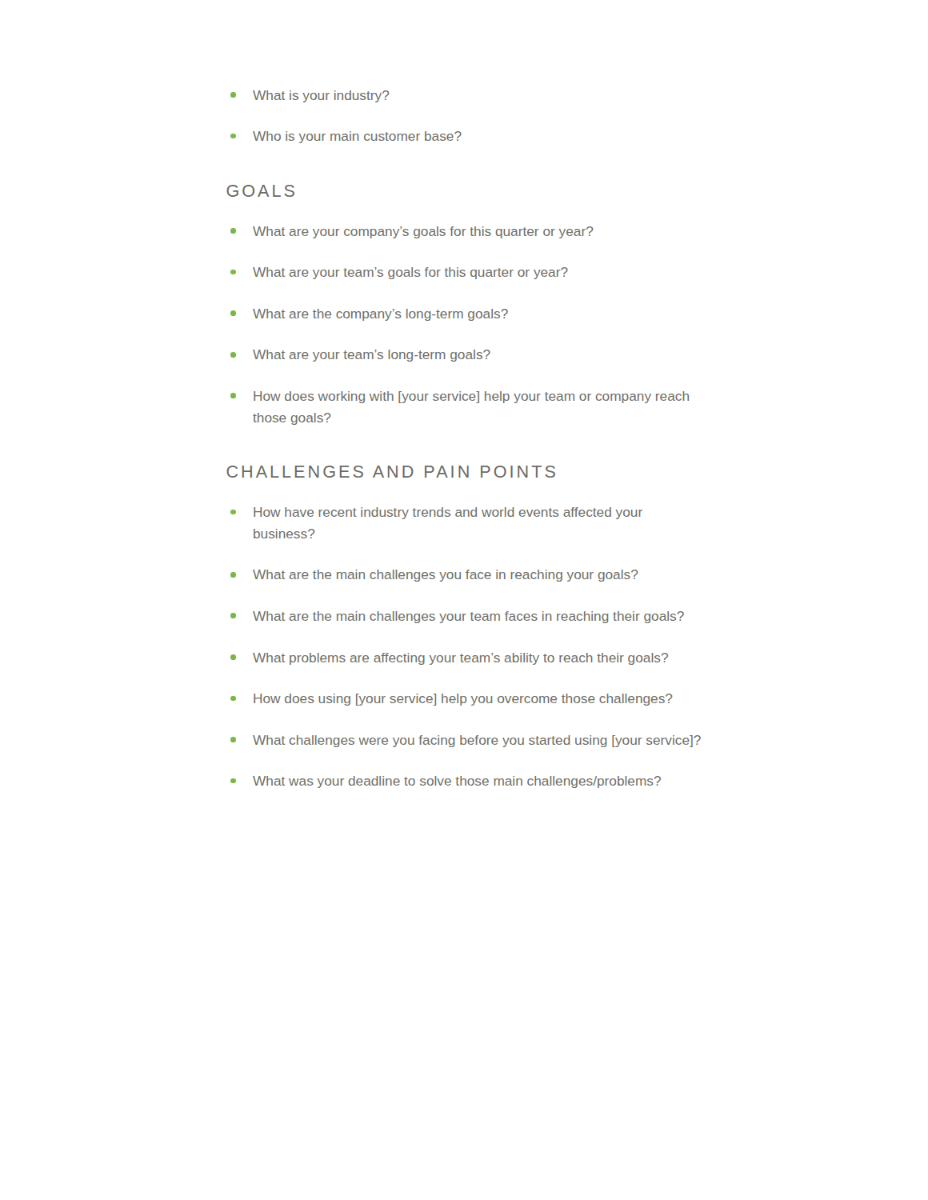What is your industry?
Who is your main customer base?
Goals
What are your company’s goals for this quarter or year?
What are your team’s goals for this quarter or year?
What are the company’s long-term goals?
What are your team’s long-term goals?
How does working with [your service] help your team or company reach those goals?
Challenges and Pain Points
How have recent industry trends and world events affected your business?
What are the main challenges you face in reaching your goals?
What are the main challenges your team faces in reaching their goals?
What problems are affecting your team’s ability to reach their goals?
How does using [your service] help you overcome those challenges?
What challenges were you facing before you started using [your service]?
What was your deadline to solve those main challenges/problems?